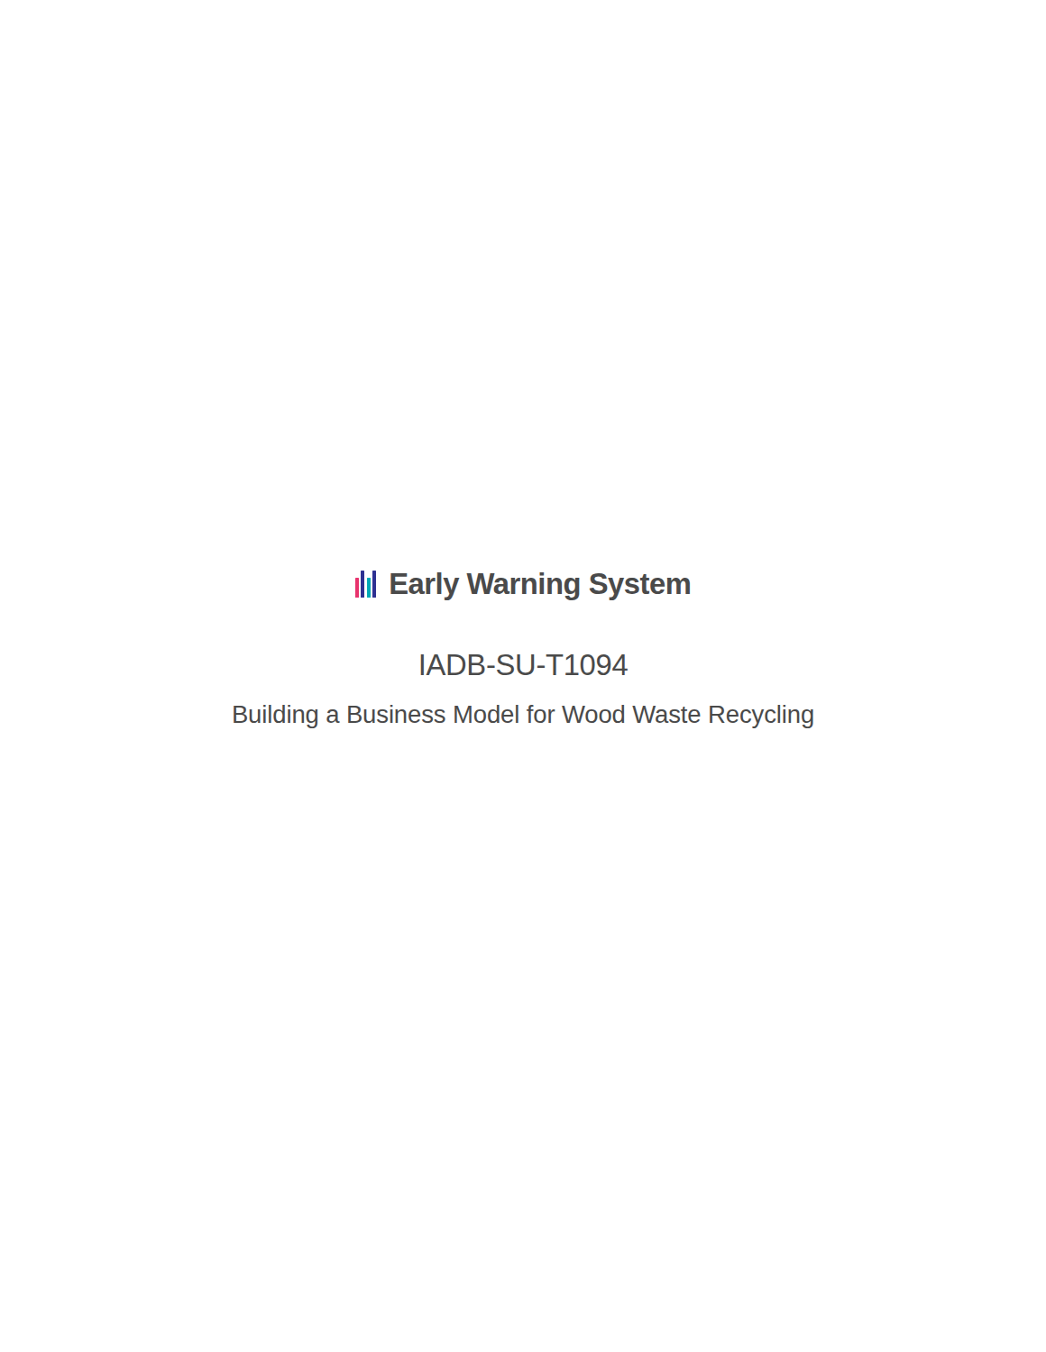Early Warning System
IADB-SU-T1094
Building a Business Model for Wood Waste Recycling